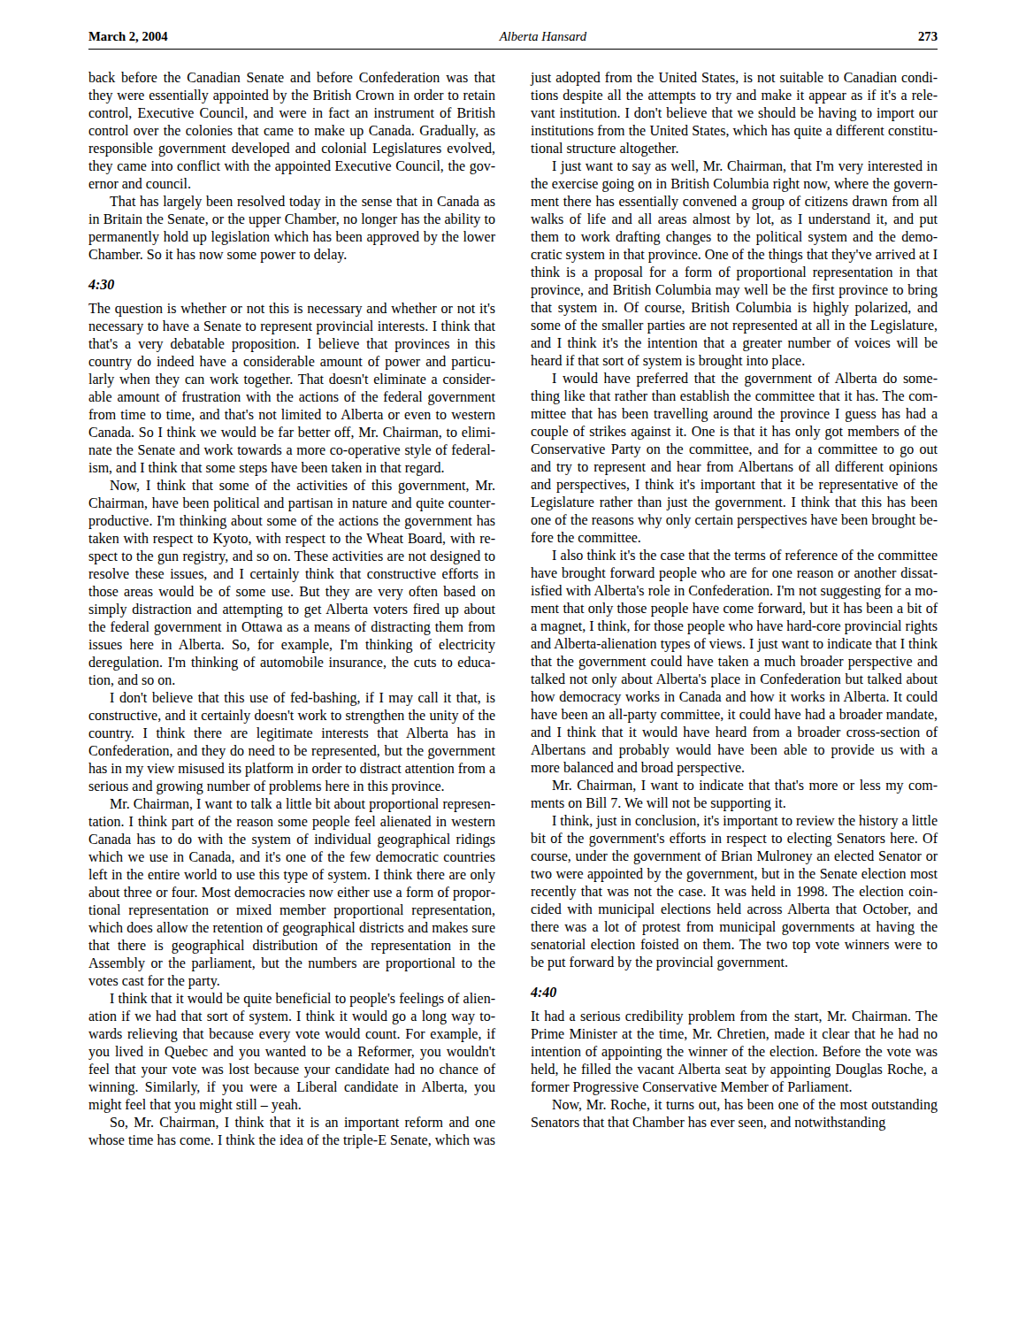March 2, 2004 Alberta Hansard 273
back before the Canadian Senate and before Confederation was that they were essentially appointed by the British Crown in order to retain control, Executive Council, and were in fact an instrument of British control over the colonies that came to make up Canada. Gradually, as responsible government developed and colonial Legislatures evolved, they came into conflict with the appointed Executive Council, the governor and council.
That has largely been resolved today in the sense that in Canada as in Britain the Senate, or the upper Chamber, no longer has the ability to permanently hold up legislation which has been approved by the lower Chamber. So it has now some power to delay.
4:30
The question is whether or not this is necessary and whether or not it's necessary to have a Senate to represent provincial interests. I think that that's a very debatable proposition. I believe that provinces in this country do indeed have a considerable amount of power and particularly when they can work together. That doesn't eliminate a considerable amount of frustration with the actions of the federal government from time to time, and that's not limited to Alberta or even to western Canada. So I think we would be far better off, Mr. Chairman, to eliminate the Senate and work towards a more co-operative style of federalism, and I think that some steps have been taken in that regard.
Now, I think that some of the activities of this government, Mr. Chairman, have been political and partisan in nature and quite counterproductive. I'm thinking about some of the actions the government has taken with respect to Kyoto, with respect to the Wheat Board, with respect to the gun registry, and so on. These activities are not designed to resolve these issues, and I certainly think that constructive efforts in those areas would be of some use. But they are very often based on simply distraction and attempting to get Alberta voters fired up about the federal government in Ottawa as a means of distracting them from issues here in Alberta. So, for example, I'm thinking of electricity deregulation. I'm thinking of automobile insurance, the cuts to education, and so on.
I don't believe that this use of fed-bashing, if I may call it that, is constructive, and it certainly doesn't work to strengthen the unity of the country. I think there are legitimate interests that Alberta has in Confederation, and they do need to be represented, but the government has in my view misused its platform in order to distract attention from a serious and growing number of problems here in this province.
Mr. Chairman, I want to talk a little bit about proportional representation. I think part of the reason some people feel alienated in western Canada has to do with the system of individual geographical ridings which we use in Canada, and it's one of the few democratic countries left in the entire world to use this type of system. I think there are only about three or four. Most democracies now either use a form of proportional representation or mixed member proportional representation, which does allow the retention of geographical districts and makes sure that there is geographical distribution of the representation in the Assembly or the parliament, but the numbers are proportional to the votes cast for the party.
I think that it would be quite beneficial to people's feelings of alienation if we had that sort of system. I think it would go a long way towards relieving that because every vote would count. For example, if you lived in Quebec and you wanted to be a Reformer, you wouldn't feel that your vote was lost because your candidate had no chance of winning. Similarly, if you were a Liberal candidate in Alberta, you might feel that you might still – yeah.
So, Mr. Chairman, I think that it is an important reform and one whose time has come. I think the idea of the triple-E Senate, which was just adopted from the United States, is not suitable to Canadian conditions despite all the attempts to try and make it appear as if it's a relevant institution. I don't believe that we should be having to import our institutions from the United States, which has quite a different constitutional structure altogether.
I just want to say as well, Mr. Chairman, that I'm very interested in the exercise going on in British Columbia right now, where the government there has essentially convened a group of citizens drawn from all walks of life and all areas almost by lot, as I understand it, and put them to work drafting changes to the political system and the democratic system in that province. One of the things that they've arrived at I think is a proposal for a form of proportional representation in that province, and British Columbia may well be the first province to bring that system in. Of course, British Columbia is highly polarized, and some of the smaller parties are not represented at all in the Legislature, and I think it's the intention that a greater number of voices will be heard if that sort of system is brought into place.
I would have preferred that the government of Alberta do something like that rather than establish the committee that it has. The committee that has been travelling around the province I guess has had a couple of strikes against it. One is that it has only got members of the Conservative Party on the committee, and for a committee to go out and try to represent and hear from Albertans of all different opinions and perspectives, I think it's important that it be representative of the Legislature rather than just the government. I think that this has been one of the reasons why only certain perspectives have been brought before the committee.
I also think it's the case that the terms of reference of the committee have brought forward people who are for one reason or another dissatisfied with Alberta's role in Confederation. I'm not suggesting for a moment that only those people have come forward, but it has been a bit of a magnet, I think, for those people who have hard-core provincial rights and Alberta-alienation types of views. I just want to indicate that I think that the government could have taken a much broader perspective and talked not only about Alberta's place in Confederation but talked about how democracy works in Canada and how it works in Alberta. It could have been an all-party committee, it could have had a broader mandate, and I think that it would have heard from a broader cross-section of Albertans and probably would have been able to provide us with a more balanced and broad perspective.
Mr. Chairman, I want to indicate that that's more or less my comments on Bill 7. We will not be supporting it.
I think, just in conclusion, it's important to review the history a little bit of the government's efforts in respect to electing Senators here. Of course, under the government of Brian Mulroney an elected Senator or two were appointed by the government, but in the Senate election most recently that was not the case. It was held in 1998. The election coincided with municipal elections held across Alberta that October, and there was a lot of protest from municipal governments at having the senatorial election foisted on them. The two top vote winners were to be put forward by the provincial government.
4:40
It had a serious credibility problem from the start, Mr. Chairman. The Prime Minister at the time, Mr. Chretien, made it clear that he had no intention of appointing the winner of the election. Before the vote was held, he filled the vacant Alberta seat by appointing Douglas Roche, a former Progressive Conservative Member of Parliament.
Now, Mr. Roche, it turns out, has been one of the most outstanding Senators that that Chamber has ever seen, and notwithstanding